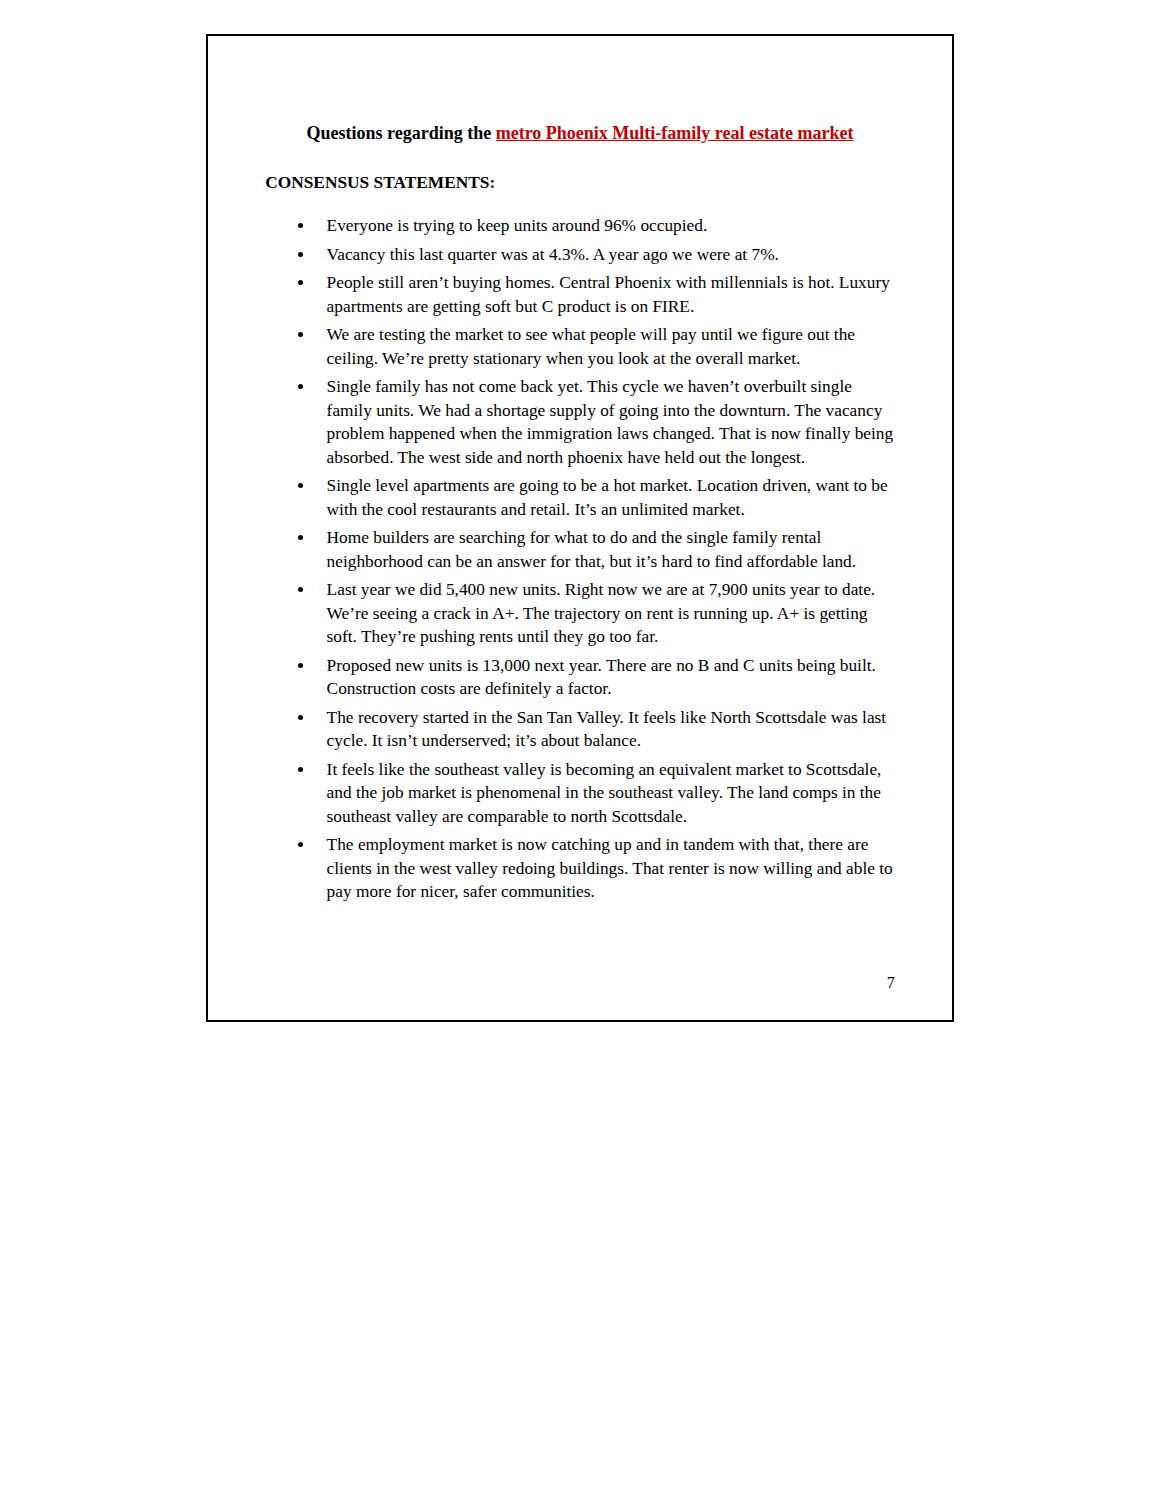Questions regarding the metro Phoenix Multi-family real estate market
CONSENSUS STATEMENTS:
Everyone is trying to keep units around 96% occupied.
Vacancy this last quarter was at 4.3%. A year ago we were at 7%.
People still aren’t buying homes. Central Phoenix with millennials is hot. Luxury apartments are getting soft but C product is on FIRE.
We are testing the market to see what people will pay until we figure out the ceiling. We’re pretty stationary when you look at the overall market.
Single family has not come back yet. This cycle we haven’t overbuilt single family units. We had a shortage supply of going into the downturn. The vacancy problem happened when the immigration laws changed. That is now finally being absorbed. The west side and north phoenix have held out the longest.
Single level apartments are going to be a hot market. Location driven, want to be with the cool restaurants and retail. It’s an unlimited market.
Home builders are searching for what to do and the single family rental neighborhood can be an answer for that, but it’s hard to find affordable land.
Last year we did 5,400 new units. Right now we are at 7,900 units year to date. We’re seeing a crack in A+. The trajectory on rent is running up. A+ is getting soft. They’re pushing rents until they go too far.
Proposed new units is 13,000 next year. There are no B and C units being built. Construction costs are definitely a factor.
The recovery started in the San Tan Valley. It feels like North Scottsdale was last cycle. It isn’t underserved; it’s about balance.
It feels like the southeast valley is becoming an equivalent market to Scottsdale, and the job market is phenomenal in the southeast valley. The land comps in the southeast valley are comparable to north Scottsdale.
The employment market is now catching up and in tandem with that, there are clients in the west valley redoing buildings. That renter is now willing and able to pay more for nicer, safer communities.
7